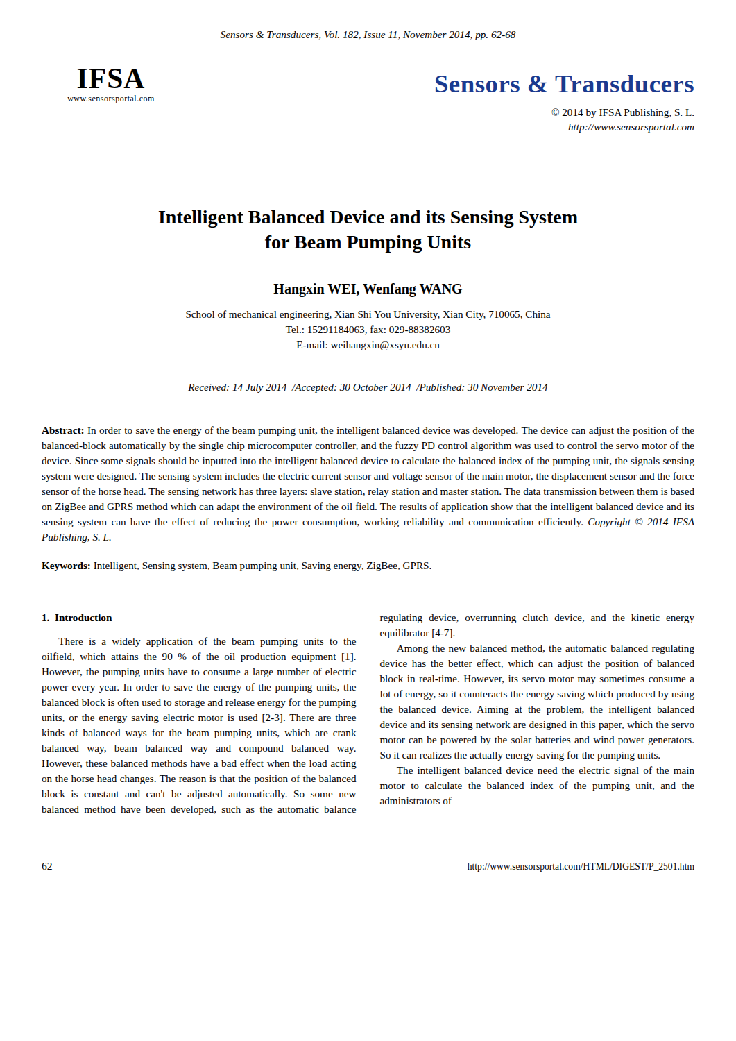Sensors & Transducers, Vol. 182, Issue 11, November 2014, pp. 62-68
IFSA
www.sensorsportal.com
Sensors & Transducers
© 2014 by IFSA Publishing, S. L.
http://www.sensorsportal.com
Intelligent Balanced Device and its Sensing System
for Beam Pumping Units
Hangxin WEI, Wenfang WANG
School of mechanical engineering, Xian Shi You University, Xian City, 710065, China
Tel.: 15291184063, fax: 029-88382603
E-mail: weihangxin@xsyu.edu.cn
Received: 14 July 2014 /Accepted: 30 October 2014 /Published: 30 November 2014
Abstract: In order to save the energy of the beam pumping unit, the intelligent balanced device was developed. The device can adjust the position of the balanced-block automatically by the single chip microcomputer controller, and the fuzzy PD control algorithm was used to control the servo motor of the device. Since some signals should be inputted into the intelligent balanced device to calculate the balanced index of the pumping unit, the signals sensing system were designed. The sensing system includes the electric current sensor and voltage sensor of the main motor, the displacement sensor and the force sensor of the horse head. The sensing network has three layers: slave station, relay station and master station. The data transmission between them is based on ZigBee and GPRS method which can adapt the environment of the oil field. The results of application show that the intelligent balanced device and its sensing system can have the effect of reducing the power consumption, working reliability and communication efficiently. Copyright © 2014 IFSA Publishing, S. L.
Keywords: Intelligent, Sensing system, Beam pumping unit, Saving energy, ZigBee, GPRS.
1. Introduction
There is a widely application of the beam pumping units to the oilfield, which attains the 90 % of the oil production equipment [1]. However, the pumping units have to consume a large number of electric power every year. In order to save the energy of the pumping units, the balanced block is often used to storage and release energy for the pumping units, or the energy saving electric motor is used [2-3]. There are three kinds of balanced ways for the beam pumping units, which are crank balanced way, beam balanced way and compound balanced way. However, these balanced methods have a bad effect when the load acting on the horse head changes. The reason is that the position of the balanced block is constant and can't be adjusted automatically. So some new balanced method have been developed, such as the automatic balance regulating device, overrunning clutch device, and the kinetic energy equilibrator [4-7].
Among the new balanced method, the automatic balanced regulating device has the better effect, which can adjust the position of balanced block in real-time. However, its servo motor may sometimes consume a lot of energy, so it counteracts the energy saving which produced by using the balanced device. Aiming at the problem, the intelligent balanced device and its sensing network are designed in this paper, which the servo motor can be powered by the solar batteries and wind power generators. So it can realizes the actually energy saving for the pumping units.
The intelligent balanced device need the electric signal of the main motor to calculate the balanced index of the pumping unit, and the administrators of
62
http://www.sensorsportal.com/HTML/DIGEST/P_2501.htm